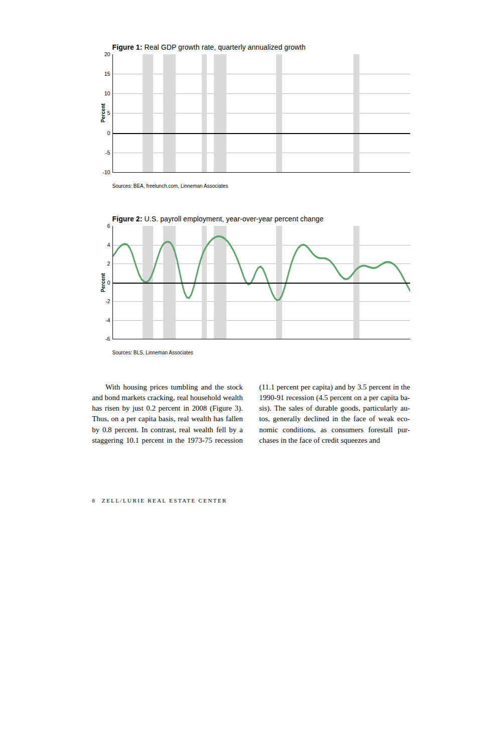Figure 1: Real GDP growth rate, quarterly annualized growth
Percent 20 15 10 5 0 -5 -10
Sources: BEA, freelunch.com, Linneman Associates
Figure 2: U.S. payroll employment, year-over-year percent change
Percent 6 4 2 0 -2 -4 -6
Sources: BLS, Linneman Associates
With housing prices tumbling and the stock and bond markets cracking, real household wealth has risen by just 0.2 percent in 2008 (Figure 3). Thus, on a per capita basis, real wealth has fallen by 0.8 percent. In contrast, real wealth fell by a staggering 10.1 percent in the 1973-75 recession (11.1 percent per capita) and by 3.5 percent in the 1990-91 recession (4.5 percent on a per capita basis). The sales of durable goods, particularly autos, generally declined in the face of weak economic conditions, as consumers forestall purchases in the face of credit squeezes and
8 ZELL/LURIE REAL ESTATE CENTER